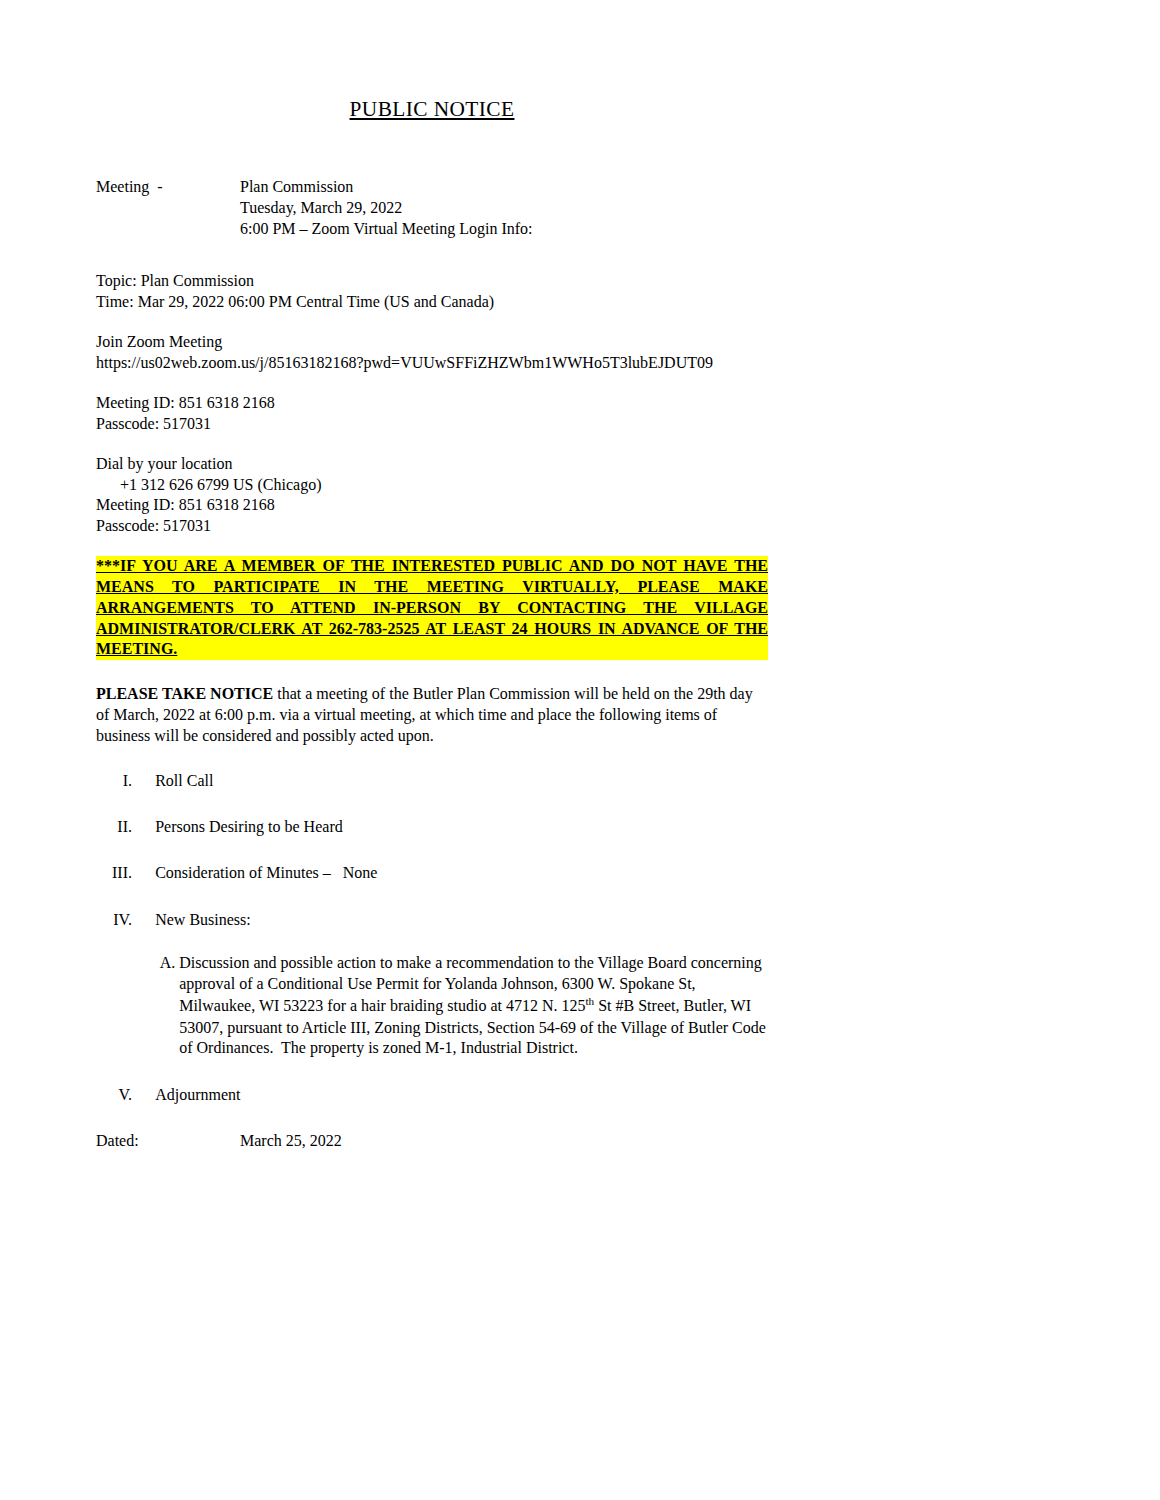PUBLIC NOTICE
Meeting -
Plan Commission
Tuesday, March 29, 2022
6:00 PM – Zoom Virtual Meeting Login Info:
Topic: Plan Commission
Time: Mar 29, 2022 06:00 PM Central Time (US and Canada)
Join Zoom Meeting
https://us02web.zoom.us/j/85163182168?pwd=VUUwSFFiZHZWbm1WWHo5T3lubEJDUT09
Meeting ID: 851 6318 2168
Passcode: 517031
Dial by your location
+1 312 626 6799 US (Chicago)
Meeting ID: 851 6318 2168
Passcode: 517031
***IF YOU ARE A MEMBER OF THE INTERESTED PUBLIC AND DO NOT HAVE THE MEANS TO PARTICIPATE IN THE MEETING VIRTUALLY, PLEASE MAKE ARRANGEMENTS TO ATTEND IN-PERSON BY CONTACTING THE VILLAGE ADMINISTRATOR/CLERK AT 262-783-2525 AT LEAST 24 HOURS IN ADVANCE OF THE MEETING.
PLEASE TAKE NOTICE that a meeting of the Butler Plan Commission will be held on the 29th day of March, 2022 at 6:00 p.m. via a virtual meeting, at which time and place the following items of business will be considered and possibly acted upon.
Roll Call
Persons Desiring to be Heard
Consideration of Minutes – None
New Business:
Discussion and possible action to make a recommendation to the Village Board concerning approval of a Conditional Use Permit for Yolanda Johnson, 6300 W. Spokane St, Milwaukee, WI 53223 for a hair braiding studio at 4712 N. 125th St #B Street, Butler, WI 53007, pursuant to Article III, Zoning Districts, Section 54-69 of the Village of Butler Code of Ordinances. The property is zoned M-1, Industrial District.
Adjournment
Dated:
March 25, 2022